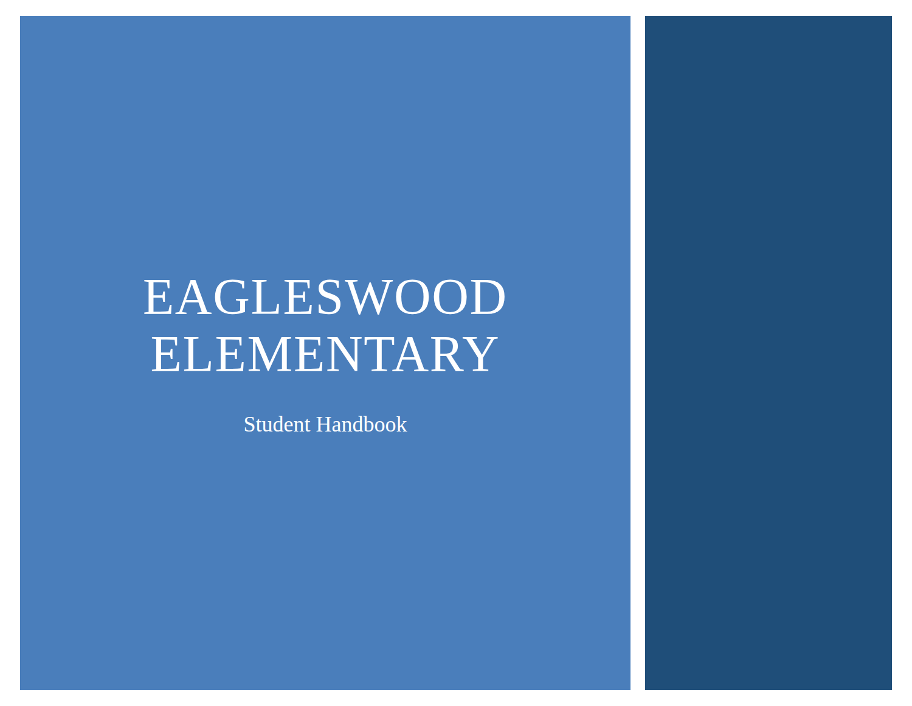Eagleswood Elementary
Student Handbook